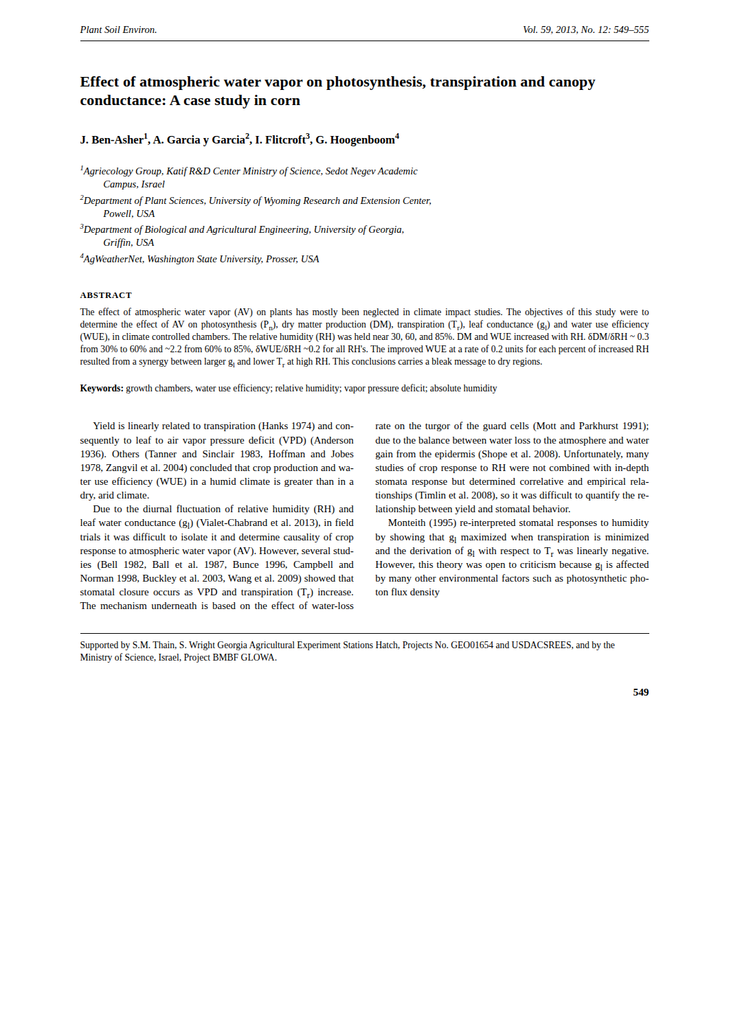Plant Soil Environ.
Vol. 59, 2013, No. 12: 549–555
Effect of atmospheric water vapor on photosynthesis, transpiration and canopy conductance: A case study in corn
J. Ben-Asher1, A. Garcia y Garcia2, I. Flitcroft3, G. Hoogenboom4
1 Agriecology Group, Katif R&D Center Ministry of Science, Sedot Negev AcademicCampus, Israel
2 Department of Plant Sciences, University of Wyoming Research and Extension Center,Powell, USA
3 Department of Biological and Agricultural Engineering, University of Georgia,Griffin, USA
4 AgWeatherNet, Washington State University, Prosser, USA
Abstract
The effect of atmospheric water vapor (AV) on plants has mostly been neglected in climate impact studies. The objectives of this study were to determine the effect of AV on photosynthesis (Pn), dry matter production (DM), transpiration (Tr), leaf conductance (gl) and water use efficiency (WUE), in climate controlled chambers. The relative humidity (RH) was held near 30, 60, and 85%. DM and WUE increased with RH. δDM/δRH ~ 0.3 from 30% to 60% and ~2.2 from 60% to 85%, δWUE/δRH ~0.2 for all RH's. The improved WUE at a rate of 0.2 units for each percent of increased RH resulted from a synergy between larger gl and lower Tr at high RH. This conclusions carries a bleak message to dry regions.
Keywords: growth chambers, water use efficiency; relative humidity; vapor pressure deficit; absolute humidity
Yield is linearly related to transpiration (Hanks 1974) and consequently to leaf to air vapor pressure deficit (VPD) (Anderson 1936). Others (Tanner and Sinclair 1983, Hoffman and Jobes 1978, Zangvil et al. 2004) concluded that crop production and water use efficiency (WUE) in a humid climate is greater than in a dry, arid climate.
Due to the diurnal fluctuation of relative humidity (RH) and leaf water conductance (gl) (Vialet-Chabrand et al. 2013), in field trials it was difficult to isolate it and determine causality of crop response to atmospheric water vapor (AV). However, several studies (Bell 1982, Ball et al. 1987, Bunce 1996, Campbell and Norman 1998, Buckley et al. 2003, Wang et al. 2009) showed that stomatal closure occurs as VPD and transpiration (Tr) increase. The mechanism underneath is based on the effect of water-loss rate on the turgor of the guard cells (Mott and Parkhurst 1991); due to the balance between water loss to the atmosphere and water gain from the epidermis (Shope et al. 2008). Unfortunately, many studies of crop response to RH were not combined with in-depth stomata response but determined correlative and empirical relationships (Timlin et al. 2008), so it was difficult to quantify the relationship between yield and stomatal behavior.
Monteith (1995) re-interpreted stomatal responses to humidity by showing that gl maximized when transpiration is minimized and the derivation of gl with respect to Tr was linearly negative. However, this theory was open to criticism because gl is affected by many other environmental factors such as photosynthetic photon flux density
Supported by S.M. Thain, S. Wright Georgia Agricultural Experiment Stations Hatch, Projects No. GEO01654 and USDACSREES, and by the Ministry of Science, Israel, Project BMBF GLOWA.
549